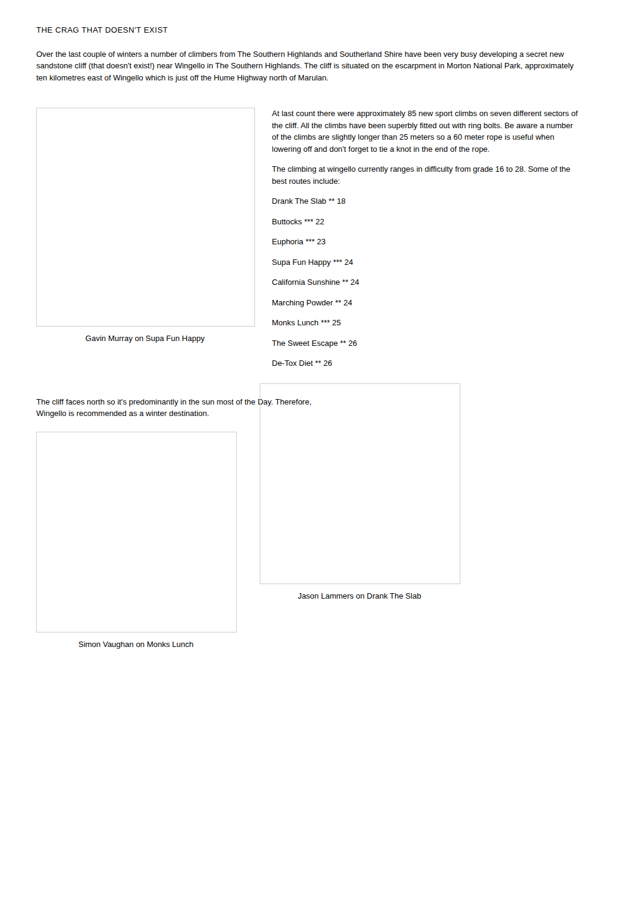THE CRAG THAT DOESN'T EXIST
Over the last couple of winters a number of climbers from The Southern Highlands and Southerland Shire have been very busy developing a secret new sandstone cliff (that doesn't exist!) near Wingello in The Southern Highlands. The cliff is situated on the escarpment in Morton National Park, approximately ten kilometres east of Wingello which is just off the Hume Highway north of Marulan.
Gavin Murray on Supa Fun Happy
At last count there were approximately 85 new sport climbs on seven different sectors of the cliff. All the climbs have been superbly fitted out with ring bolts. Be aware a number of the climbs are slightly longer than 25 meters so a 60 meter rope is useful when lowering off and don't forget to tie a knot in the end of the rope.
The climbing at wingello currently ranges in difficulty from grade 16 to 28. Some of the best routes include:
Drank The Slab ** 18
Buttocks *** 22
Euphoria *** 23
Supa Fun Happy *** 24
California Sunshine ** 24
Marching Powder ** 24
Monks Lunch *** 25
The Sweet Escape ** 26
De-Tox Diet ** 26
The cliff faces north so it's predominantly in the sun most of the Day. Therefore, Wingello is recommended as a winter destination.
Simon Vaughan on Monks Lunch
Jason Lammers on Drank The Slab